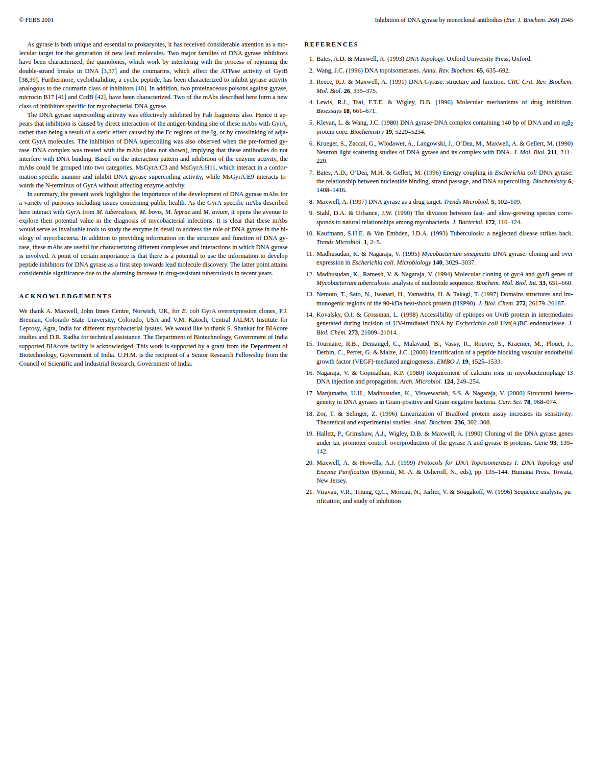© FEBS 2001
Inhibition of DNA gyrase by monoclonal antibodies (Eur. J. Biochem. 268) 2045
As gyrase is both unique and essential to prokaryotes, it has received considerable attention as a molecular target for the generation of new lead molecules. Two major families of DNA gyrase inhibitors have been characterized, the quinolones, which work by interfering with the process of rejoining the double-strand breaks in DNA [3,37] and the coumarins, which affect the ATPase activity of GyrB [38,39]. Furthermore, cyclothialidine, a cyclic peptide, has been characterized to inhibit gyrase activity analogous to the coumarin class of inhibitors [40]. In addition, two proteinaceous poisons against gyrase, microcin B17 [41] and CcdB [42], have been characterized. Two of the mAbs described here form a new class of inhibitors specific for mycobacterial DNA gyrase.
The DNA gyrase supercoiling activity was effectively inhibited by Fab fragments also. Hence it appears that inhibition is caused by direct interaction of the antigen-binding site of these mAbs with GyrA, rather than being a result of a steric effect caused by the Fc regions of the Ig, or by crosslinking of adjacent GyrA molecules. The inhibition of DNA supercoiling was also observed when the pre-formed gyrase–DNA complex was treated with the mAbs (data not shown), implying that these antibodies do not interfere with DNA binding. Based on the interaction pattern and inhibition of the enzyme activity, the mAbs could be grouped into two categories. MsGyrA:C3 and MsGyrA:H11, which interact in a conformation-specific manner and inhibit DNA gyrase supercoiling activity, while MsGyrA:E9 interacts towards the N-terminus of GyrA without affecting enzyme activity.
In summary, the present work highlights the importance of the development of DNA gyrase mAbs for a variety of purposes including issues concerning public health. As the GyrA-specific mAbs described here interact with GyrA from M. tuberculosis, M. bovis, M. leprae and M. avium, it opens the avenue to explore their potential value in the diagnosis of mycobacterial infections. It is clear that these mAbs would serve as invaluable tools to study the enzyme in detail to address the role of DNA gyrase in the biology of mycobacteria. In addition to providing information on the structure and function of DNA gyrase, these mAbs are useful for characterizing different complexes and interactions in which DNA gyrase is involved. A point of certain importance is that there is a potential to use the information to develop peptide inhibitors for DNA gyrase as a first step towards lead molecule discovery. The latter point attains considerable significance due to the alarming increase in drug-resistant tuberculosis in recent years.
Acknowledgements
We thank A. Maxwell, John Innes Centre, Norwich, UK, for E. coli GyrA overexpression clones, P.J. Brennan, Colorado State University, Colorado, USA and V.M. Katoch, Central JALMA Institute for Leprosy, Agra, India for different mycobacterial lysates. We would like to thank S. Shankar for BIAcore studies and D.R. Radha for technical assistance. The Department of Biotechnology, Government of India supported BIAcore facility is acknowledged. This work is supported by a grant from the Department of Biotechnology, Government of India. U.H.M. is the recipient of a Senior Research Fellowship from the Council of Scientific and Industrial Research, Government of India.
References
Bates, A.D. & Maxwell, A. (1993) DNA Topology. Oxford University Press, Oxford.
Wang, J.C. (1996) DNA topoisomerases. Annu. Rev. Biochem. 65, 635–692.
Reece, R.J. & Maxwell, A. (1991) DNA Gyrase: structure and function. CRC Crit. Rev. Biochem. Mol. Biol. 26, 335–375.
Lewis, R.J., Tsai, F.T.E. & Wigley, D.B. (1996) Molecular mechanisms of drug inhibition. Bioessays 18, 661–671.
Klevan, L. & Wang, J.C. (1980) DNA gyrase-DNA complex containing 140 bp of DNA and an α2β2 protein core. Biochemistry 19, 5229–5234.
Krueger, S., Zaccai, G., Wlodawer, A., Langowski, J., O’Dea, M., Maxwell, A. & Gellert, M. (1990) Neutron light scattering studies of DNA gyrase and its complex with DNA. J. Mol. Biol. 211, 211–220.
Bates, A.D., O’Dea, M.H. & Gellert, M. (1996) Energy coupling in Escherichia coli DNA gyrase: the relationship between nucleotide binding, strand passage, and DNA supercoiling. Biochemistry 6, 1408–1416.
Maxwell, A. (1997) DNA gyrase as a drug target. Trends Microbiol. 5, 102–109.
Stahl, D.A. & Urbance, J.W. (1990) The division between fast- and slow-growing species corresponds to natural relationships among mycobacteria. J. Bacteriol. 172, 116–124.
Kaufmann, S.H.E. & Van Embden, J.D.A. (1993) Tuberculosis: a neglected disease strikes back. Trends Microbiol. 1, 2–5.
Madhusudan, K. & Nagaraja, V. (1995) Mycobacterium smegmatis DNA gyrase: cloning and over expression in Escherichia coli. Microbiology 140, 3029–3037.
Madhusudan, K., Ramesh, V. & Nagaraja, V. (1994) Molecular cloning of gyrA and gyrB genes of Mycobacterium tuberculosis: analysis of nucleotide sequence. Biochem. Mol. Biol. Int. 33, 651–660.
Nemoto, T., Sato, N., Iwanari, H., Yamashita, H. & Takagi, T. (1997) Domains structures and immunogenic regions of the 90-kDa heat-shock protein (HSP90). J. Biol. Chem. 272, 26179–26187.
Kovalsky, O.I. & Grossman, L. (1998) Accessibility of epitopes on UvrB protein in intermediates generated during incision of UV-irradiated DNA by Escherichia coli Uvr(A)BC endonuclease. J. Biol. Chem. 273, 21009–21014.
Tournaire, R.B., Demangel, C., Malavaud, B., Vassy, R., Rouyre, S., Kraemer, M., Plouet, J., Derbin, C., Perret, G. & Maize, J.C. (2000) Identification of a peptide blocking vascular endothelial growth factor (VEGF)-mediated angiogenesis. EMBO J. 19, 1525–1533.
Nagaraja, V. & Gopinathan, K.P. (1980) Requirement of calcium ions in mycobacteriophage I3 DNA injection and propagation. Arch. Microbiol. 124, 249–254.
Manjunatha, U.H., Madhusudan, K., Viswewariah, S.S. & Nagaraja, V. (2000) Structural heterogeneity in DNA gyrases in Gram-positive and Gram-negative bacteria. Curr. Sci. 78, 968–974.
Zor, T. & Selinger, Z. (1996) Linearization of Bradford protein assay increases its sensitivity: Theoretical and experimental studies. Anal. Biochem. 236, 302–308.
Hallett, P., Grimshaw, A.J., Wigley, D.B. & Maxwell, A. (1990) Cloning of the DNA gyrase genes under tac promoter control: overproduction of the gyrase A and gyrase B proteins. Gene 93, 139–142.
Maxwell, A. & Howells, A.J. (1999) Protocols for DNA Topoisomerases I: DNA Topology and Enzyme Purification (Bjornsti, M.-A. & Osheroff, N., eds), pp. 135–144. Humana Press. Towata, New Jersey.
Viravau, V.R., Triung, Q.C., Moreau, N., Jarlier, V. & Sougakoff, W. (1996) Sequence analysis, purification, and study of inhibition